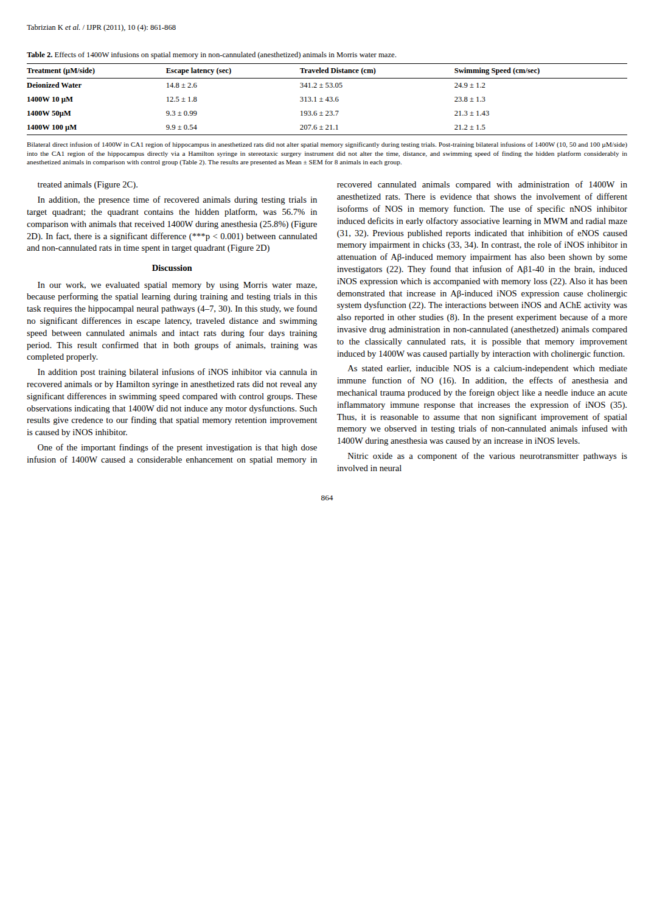Tabrizian K et al. / IJPR (2011), 10 (4): 861-868
Table 2. Effects of 1400W infusions on spatial memory in non-cannulated (anesthetized) animals in Morris water maze.
| Treatment (µM/side) | Escape latency (sec) | Traveled Distance (cm) | Swimming Speed (cm/sec) |
| --- | --- | --- | --- |
| Deionized Water | 14.8 ± 2.6 | 341.2 ± 53.05 | 24.9 ± 1.2 |
| 1400W 10 µM | 12.5 ± 1.8 | 313.1 ± 43.6 | 23.8 ± 1.3 |
| 1400W 50µM | 9.3 ± 0.99 | 193.6 ± 23.7 | 21.3 ± 1.43 |
| 1400W 100 µM | 9.9 ± 0.54 | 207.6 ± 21.1 | 21.2 ± 1.5 |
Bilateral direct infusion of 1400W in CA1 region of hippocampus in anesthetized rats did not alter spatial memory significantly during testing trials. Post-training bilateral infusions of 1400W (10, 50 and 100 µM/side) into the CA1 region of the hippocampus directly via a Hamilton syringe in stereotaxic surgery instrument did not alter the time, distance, and swimming speed of finding the hidden platform considerably in anesthetized animals in comparison with control group (Table 2). The results are presented as Mean ± SEM for 8 animals in each group.
treated animals (Figure 2C).
In addition, the presence time of recovered animals during testing trials in target quadrant; the quadrant contains the hidden platform, was 56.7% in comparison with animals that received 1400W during anesthesia (25.8%) (Figure 2D). In fact, there is a significant difference (***p < 0.001) between cannulated and non-cannulated rats in time spent in target quadrant (Figure 2D)
Discussion
In our work, we evaluated spatial memory by using Morris water maze, because performing the spatial learning during training and testing trials in this task requires the hippocampal neural pathways (4–7, 30). In this study, we found no significant differences in escape latency, traveled distance and swimming speed between cannulated animals and intact rats during four days training period. This result confirmed that in both groups of animals, training was completed properly.
In addition post training bilateral infusions of iNOS inhibitor via cannula in recovered animals or by Hamilton syringe in anesthetized rats did not reveal any significant differences in swimming speed compared with control groups. These observations indicating that 1400W did not induce any motor dysfunctions. Such results give credence to our finding that spatial memory retention improvement is caused by iNOS inhibitor.
One of the important findings of the present investigation is that high dose infusion of 1400W caused a considerable enhancement on spatial memory in recovered cannulated animals compared with administration of 1400W in anesthetized rats. There is evidence that shows the involvement of different isoforms of NOS in memory function. The use of specific nNOS inhibitor induced deficits in early olfactory associative learning in MWM and radial maze (31, 32). Previous published reports indicated that inhibition of eNOS caused memory impairment in chicks (33, 34). In contrast, the role of iNOS inhibitor in attenuation of Aβ-induced memory impairment has also been shown by some investigators (22). They found that infusion of Aβ1-40 in the brain, induced iNOS expression which is accompanied with memory loss (22). Also it has been demonstrated that increase in Aβ-induced iNOS expression cause cholinergic system dysfunction (22). The interactions between iNOS and AChE activity was also reported in other studies (8). In the present experiment because of a more invasive drug administration in non-cannulated (anesthetzed) animals compared to the classically cannulated rats, it is possible that memory improvement induced by 1400W was caused partially by interaction with cholinergic function.
As stated earlier, inducible NOS is a calcium-independent which mediate immune function of NO (16). In addition, the effects of anesthesia and mechanical trauma produced by the foreign object like a needle induce an acute inflammatory immune response that increases the expression of iNOS (35). Thus, it is reasonable to assume that non significant improvement of spatial memory we observed in testing trials of non-cannulated animals infused with 1400W during anesthesia was caused by an increase in iNOS levels.
Nitric oxide as a component of the various neurotransmitter pathways is involved in neural
864